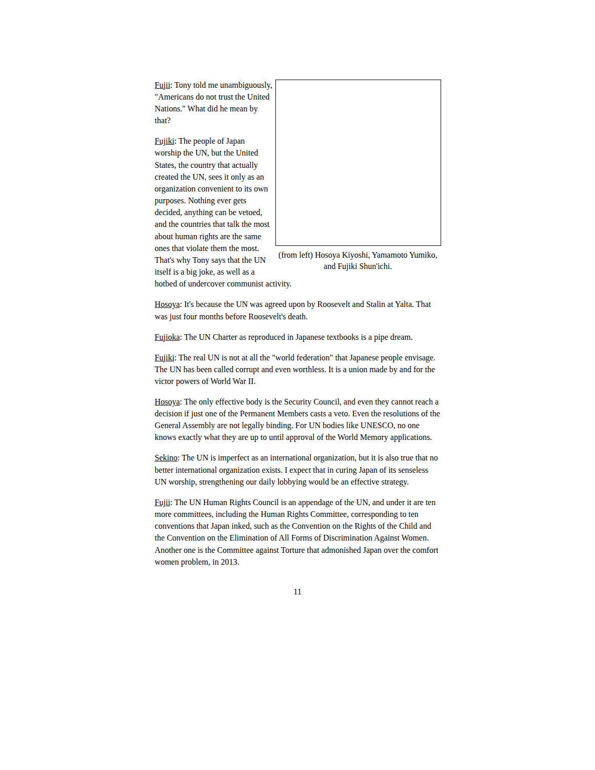(from left) Hosoya Kiyoshi, Yamamoto Yumiko,
and Fujiki Shun'ichi.
Fujii: Tony told me unambiguously, "Americans do not trust the United Nations." What did he mean by that?
Fujiki: The people of Japan worship the UN, but the United States, the country that actually created the UN, sees it only as an organization convenient to its own purposes. Nothing ever gets decided, anything can be vetoed, and the countries that talk the most about human rights are the same ones that violate them the most. That's why Tony says that the UN itself is a big joke, as well as a hotbed of undercover communist activity.
Hosoya: It's because the UN was agreed upon by Roosevelt and Stalin at Yalta. That was just four months before Roosevelt's death.
Fujioka: The UN Charter as reproduced in Japanese textbooks is a pipe dream.
Fujiki: The real UN is not at all the "world federation" that Japanese people envisage. The UN has been called corrupt and even worthless. It is a union made by and for the victor powers of World War II.
Hosoya: The only effective body is the Security Council, and even they cannot reach a decision if just one of the Permanent Members casts a veto. Even the resolutions of the General Assembly are not legally binding. For UN bodies like UNESCO, no one knows exactly what they are up to until approval of the World Memory applications.
Sekino: The UN is imperfect as an international organization, but it is also true that no better international organization exists. I expect that in curing Japan of its senseless UN worship, strengthening our daily lobbying would be an effective strategy.
Fujii: The UN Human Rights Council is an appendage of the UN, and under it are ten more committees, including the Human Rights Committee, corresponding to ten conventions that Japan inked, such as the Convention on the Rights of the Child and the Convention on the Elimination of All Forms of Discrimination Against Women. Another one is the Committee against Torture that admonished Japan over the comfort women problem, in 2013.
11